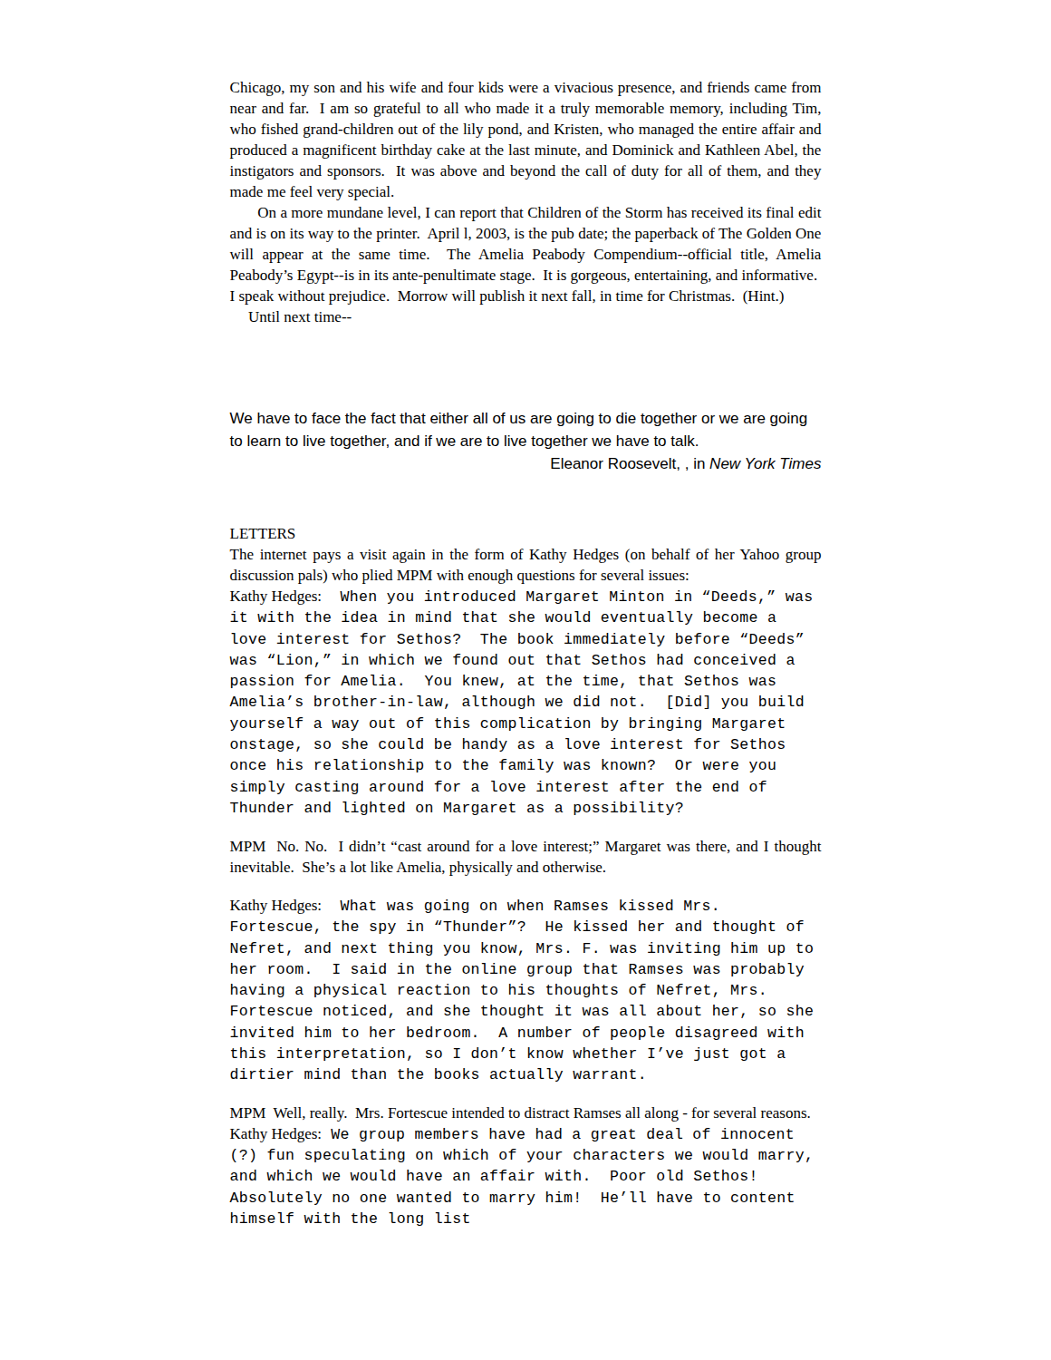Chicago, my son and his wife and four kids were a vivacious presence, and friends came from near and far. I am so grateful to all who made it a truly memorable memory, including Tim, who fished grand-children out of the lily pond, and Kristen, who managed the entire affair and produced a magnificent birthday cake at the last minute, and Dominick and Kathleen Abel, the instigators and sponsors. It was above and beyond the call of duty for all of them, and they made me feel very special.
On a more mundane level, I can report that Children of the Storm has received its final edit and is on its way to the printer. April l, 2003, is the pub date; the paperback of The Golden One will appear at the same time. The Amelia Peabody Compendium--official title, Amelia Peabody’s Egypt--is in its ante-penultimate stage. It is gorgeous, entertaining, and informative. I speak without prejudice. Morrow will publish it next fall, in time for Christmas. (Hint.)
Until next time--
We have to face the fact that either all of us are going to die together or we are going to learn to live together, and if we are to live together we have to talk.
Eleanor Roosevelt, , in New York Times
LETTERS
The internet pays a visit again in the form of Kathy Hedges (on behalf of her Yahoo group discussion pals) who plied MPM with enough questions for several issues:
Kathy Hedges: When you introduced Margaret Minton in “Deeds,” was it with the idea in mind that she would eventually become a love interest for Sethos? The book immediately before “Deeds” was “Lion,” in which we found out that Sethos had conceived a passion for Amelia. You knew, at the time, that Sethos was Amelia’s brother-in-law, although we did not. [Did] you build yourself a way out of this complication by bringing Margaret onstage, so she could be handy as a love interest for Sethos once his relationship to the family was known? Or were you simply casting around for a love interest after the end of Thunder and lighted on Margaret as a possibility?
MPM No. No. I didn’t “cast around for a love interest;” Margaret was there, and I thought inevitable. She’s a lot like Amelia, physically and otherwise.
Kathy Hedges: What was going on when Ramses kissed Mrs. Fortescue, the spy in “Thunder”? He kissed her and thought of Nefret, and next thing you know, Mrs. F. was inviting him up to her room. I said in the online group that Ramses was probably having a physical reaction to his thoughts of Nefret, Mrs. Fortescue noticed, and she thought it was all about her, so she invited him to her bedroom. A number of people disagreed with this interpretation, so I don’t know whether I’ve just got a dirtier mind than the books actually warrant.
MPM Well, really. Mrs. Fortescue intended to distract Ramses all along - for several reasons.
Kathy Hedges: We group members have had a great deal of innocent (?) fun speculating on which of your characters we would marry, and which we would have an affair with. Poor old Sethos! Absolutely no one wanted to marry him! He’ll have to content himself with the long list